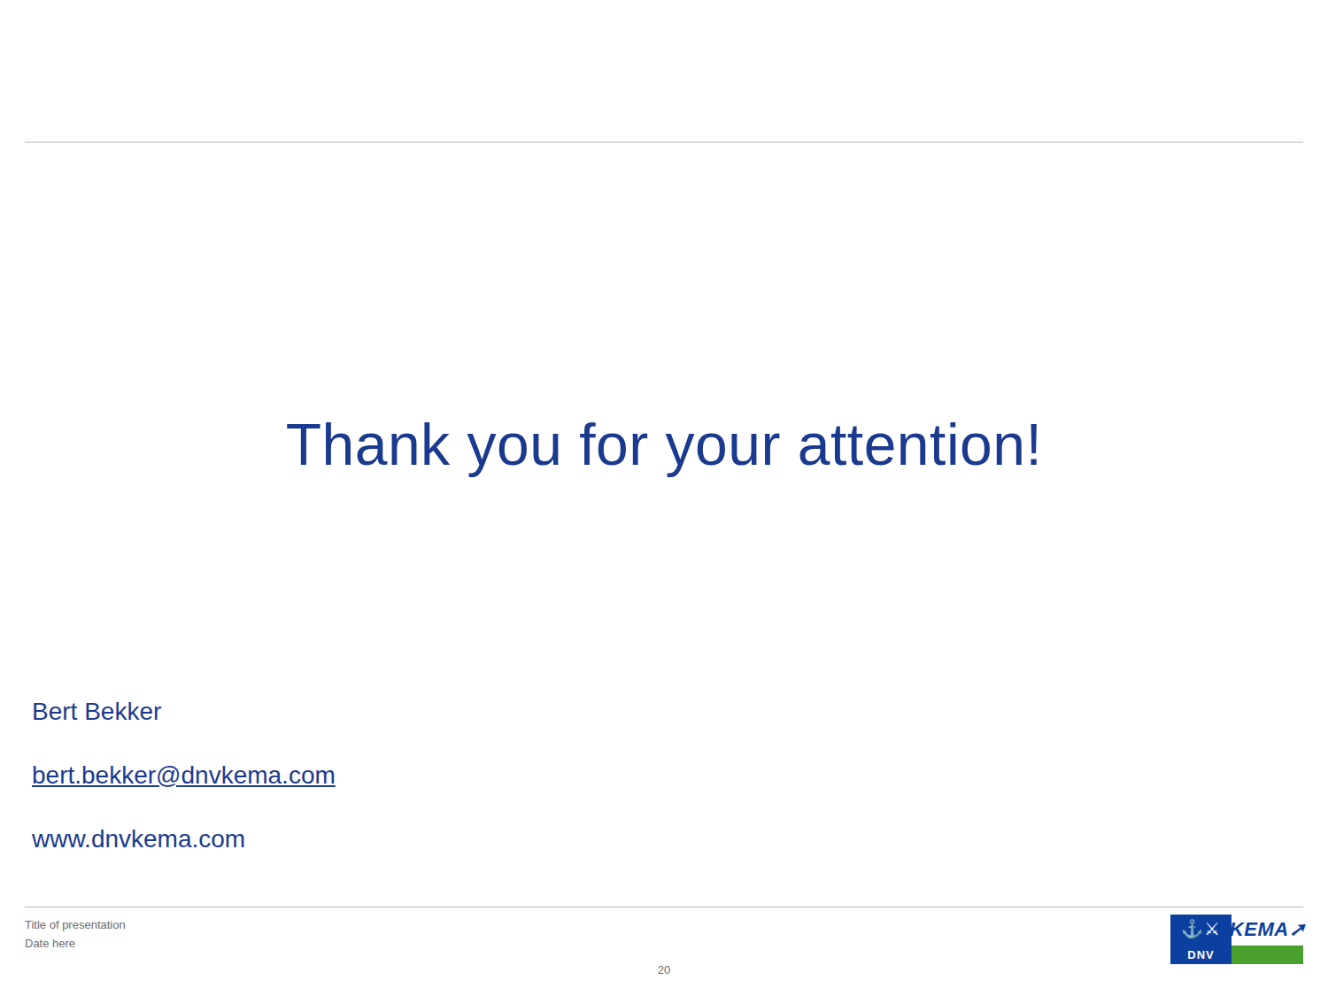Thank you for your attention!
Bert Bekker
bert.bekker@dnvkema.com
www.dnvkema.com
Title of presentation
Date here
20
⚓⚔ DNV
KEMA➚